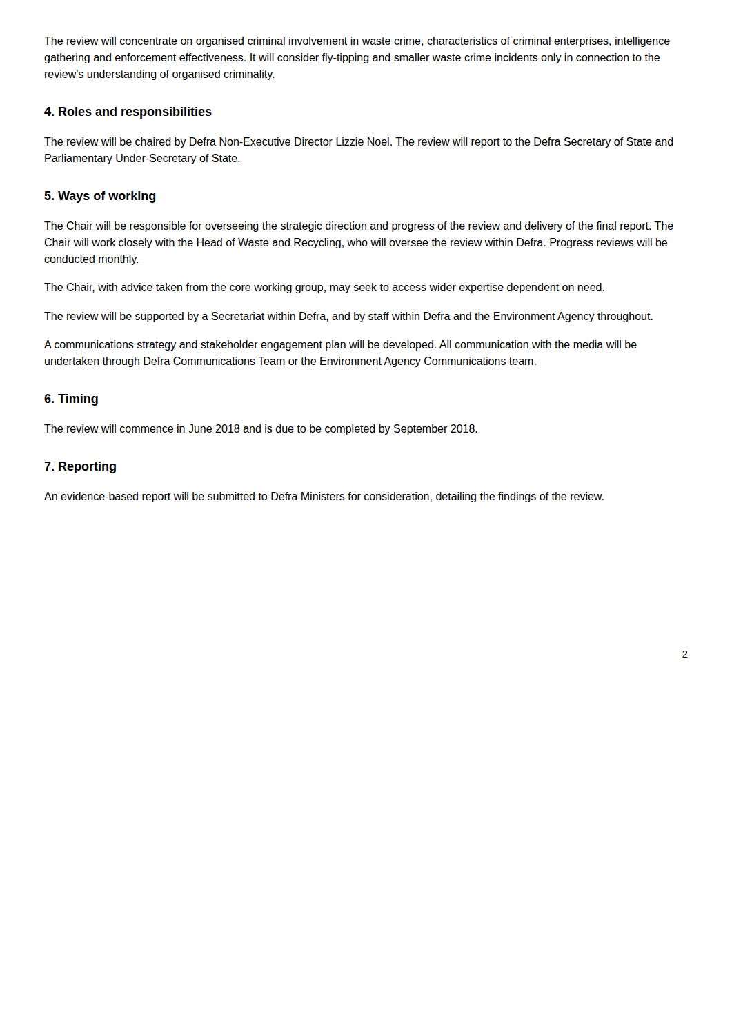The review will concentrate on organised criminal involvement in waste crime, characteristics of criminal enterprises, intelligence gathering and enforcement effectiveness. It will consider fly-tipping and smaller waste crime incidents only in connection to the review's understanding of organised criminality.
4. Roles and responsibilities
The review will be chaired by Defra Non-Executive Director Lizzie Noel. The review will report to the Defra Secretary of State and Parliamentary Under-Secretary of State.
5. Ways of working
The Chair will be responsible for overseeing the strategic direction and progress of the review and delivery of the final report. The Chair will work closely with the Head of Waste and Recycling, who will oversee the review within Defra. Progress reviews will be conducted monthly.
The Chair, with advice taken from the core working group, may seek to access wider expertise dependent on need.
The review will be supported by a Secretariat within Defra, and by staff within Defra and the Environment Agency throughout.
A communications strategy and stakeholder engagement plan will be developed. All communication with the media will be undertaken through Defra Communications Team or the Environment Agency Communications team.
6. Timing
The review will commence in June 2018 and is due to be completed by September 2018.
7. Reporting
An evidence-based report will be submitted to Defra Ministers for consideration, detailing the findings of the review.
2